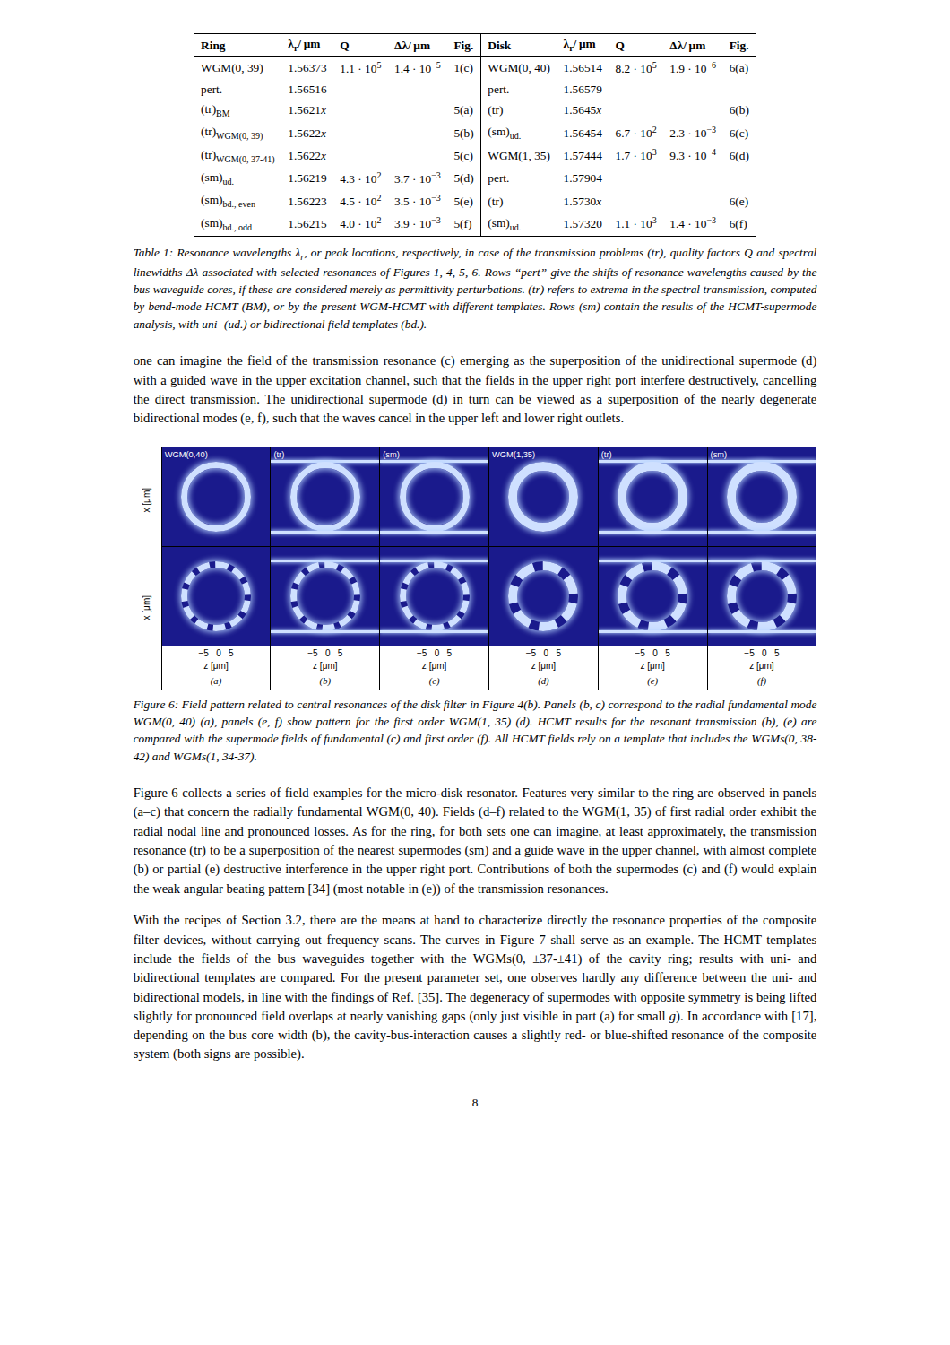| Ring | λ r / μm | Q | Δλ/ μm | Fig. | Disk | λ r / μm | Q | Δλ/ μm | Fig. |
| --- | --- | --- | --- | --- | --- | --- | --- | --- | --- |
| WGM(0, 39) | 1.56373 | 1.1 · 10 5 | 1.4 · 10 −5 | 1(c) | WGM(0, 40) | 1.56514 | 8.2 · 10 5 | 1.9 · 10 −6 | 6(a) |
| pert. | 1.56516 | | | | pert. | 1.56579 | | | |
| (tr) BM | 1.5621 x | | | 5(a) | (tr) | 1.5645 x | | | 6(b) |
| (tr) WGM(0, 39) | 1.5622 x | | | 5(b) | (sm) ud. | 1.56454 | 6.7 · 10 2 | 2.3 · 10 −3 | 6(c) |
| (tr) WGM(0, 37-41) | 1.5622 x | | | 5(c) | WGM(1, 35) | 1.57444 | 1.7 · 10 3 | 9.3 · 10 −4 | 6(d) |
| (sm) ud. | 1.56219 | 4.3 · 10 2 | 3.7 · 10 −3 | 5(d) | pert. | 1.57904 | | | |
| (sm) bd., even | 1.56223 | 4.5 · 10 2 | 3.5 · 10 −3 | 5(e) | (tr) | 1.5730 x | | | 6(e) |
| (sm) bd., odd | 1.56215 | 4.0 · 10 2 | 3.9 · 10 −3 | 5(f) | (sm) ud. | 1.57320 | 1.1 · 10 3 | 1.4 · 10 −3 | 6(f) |
Table 1: Resonance wavelengths λr, or peak locations, respectively, in case of the transmission problems (tr), quality factors Q and spectral linewidths Δλ associated with selected resonances of Figures 1, 4, 5, 6. Rows “pert” give the shifts of resonance wavelengths caused by the bus waveguide cores, if these are considered merely as permittivity perturbations. (tr) refers to extrema in the spectral transmission, computed by bend-mode HCMT (BM), or by the present WGM-HCMT with different templates. Rows (sm) contain the results of the HCMT-supermode analysis, with uni- (ud.) or bidirectional field templates (bd.).
one can imagine the field of the transmission resonance (c) emerging as the superposition of the unidirectional supermode (d) with a guided wave in the upper excitation channel, such that the fields in the upper right port interfere destructively, cancelling the direct transmission. The unidirectional supermode (d) in turn can be viewed as a superposition of the nearly degenerate bidirectional modes (e, f), such that the waves cancel in the upper left and lower right outlets.
x [μm]
x [μm]
WGM(0,40)
−5 0 5
z [μm]
(a)
(tr)
−5 0 5
z [μm]
(b)
(sm)
−5 0 5
z [μm]
(c)
WGM(1,35)
−5 0 5
z [μm]
(d)
(tr)
−5 0 5
z [μm]
(e)
(sm)
−5 0 5
z [μm]
(f)
Figure 6: Field pattern related to central resonances of the disk filter in Figure 4(b). Panels (b, c) correspond to the radial fundamental mode WGM(0, 40) (a), panels (e, f) show pattern for the first order WGM(1, 35) (d). HCMT results for the resonant transmission (b), (e) are compared with the supermode fields of fundamental (c) and first order (f). All HCMT fields rely on a template that includes the WGMs(0, 38-42) and WGMs(1, 34-37).
Figure 6 collects a series of field examples for the micro-disk resonator. Features very similar to the ring are observed in panels (a–c) that concern the radially fundamental WGM(0, 40). Fields (d–f) related to the WGM(1, 35) of first radial order exhibit the radial nodal line and pronounced losses. As for the ring, for both sets one can imagine, at least approximately, the transmission resonance (tr) to be a superposition of the nearest supermodes (sm) and a guide wave in the upper channel, with almost complete (b) or partial (e) destructive interference in the upper right port. Contributions of both the supermodes (c) and (f) would explain the weak angular beating pattern [34] (most notable in (e)) of the transmission resonances.
With the recipes of Section 3.2, there are the means at hand to characterize directly the resonance properties of the composite filter devices, without carrying out frequency scans. The curves in Figure 7 shall serve as an example. The HCMT templates include the fields of the bus waveguides together with the WGMs(0, ±37-±41) of the cavity ring; results with uni- and bidirectional templates are compared. For the present parameter set, one observes hardly any difference between the uni- and bidirectional models, in line with the findings of Ref. [35]. The degeneracy of supermodes with opposite symmetry is being lifted slightly for pronounced field overlaps at nearly vanishing gaps (only just visible in part (a) for small g). In accordance with [17], depending on the bus core width (b), the cavity-bus-interaction causes a slightly red- or blue-shifted resonance of the composite system (both signs are possible).
8